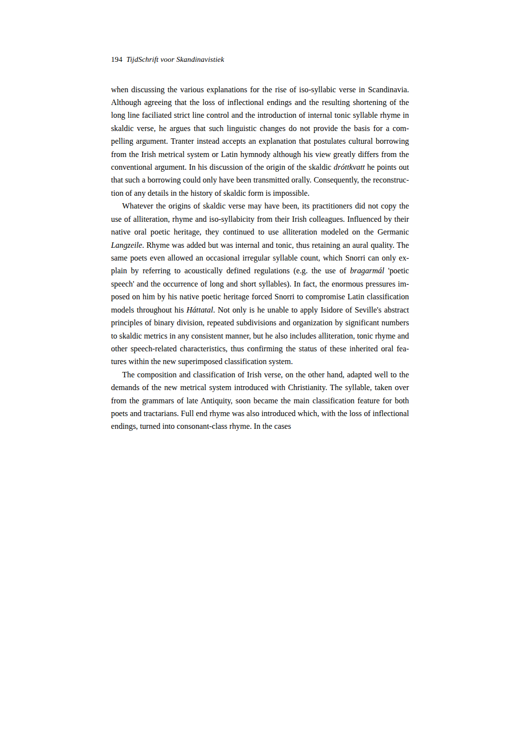194 TijdSchrift voor Skandinavistiek
when discussing the various explanations for the rise of iso-syllabic verse in Scandinavia. Although agreeing that the loss of inflectional endings and the resulting shortening of the long line faciliated strict line control and the introduction of internal tonic syllable rhyme in skaldic verse, he argues that such linguistic changes do not provide the basis for a compelling argument. Tranter instead accepts an explanation that postulates cultural borrowing from the Irish metrical system or Latin hymnody although his view greatly differs from the conventional argument. In his discussion of the origin of the skaldic dróttkvatt he points out that such a borrowing could only have been transmitted orally. Consequently, the reconstruction of any details in the history of skaldic form is impossible.
Whatever the origins of skaldic verse may have been, its practitioners did not copy the use of alliteration, rhyme and iso-syllabicity from their Irish colleagues. Influenced by their native oral poetic heritage, they continued to use alliteration modeled on the Germanic Langzeile. Rhyme was added but was internal and tonic, thus retaining an aural quality. The same poets even allowed an occasional irregular syllable count, which Snorri can only explain by referring to acoustically defined regulations (e.g. the use of bragarmál 'poetic speech' and the occurrence of long and short syllables). In fact, the enormous pressures imposed on him by his native poetic heritage forced Snorri to compromise Latin classification models throughout his Háttatal. Not only is he unable to apply Isidore of Seville's abstract principles of binary division, repeated subdivisions and organization by significant numbers to skaldic metrics in any consistent manner, but he also includes alliteration, tonic rhyme and other speech-related characteristics, thus confirming the status of these inherited oral features within the new superimposed classification system.
The composition and classification of Irish verse, on the other hand, adapted well to the demands of the new metrical system introduced with Christianity. The syllable, taken over from the grammars of late Antiquity, soon became the main classification feature for both poets and tractarians. Full end rhyme was also introduced which, with the loss of inflectional endings, turned into consonant-class rhyme. In the cases